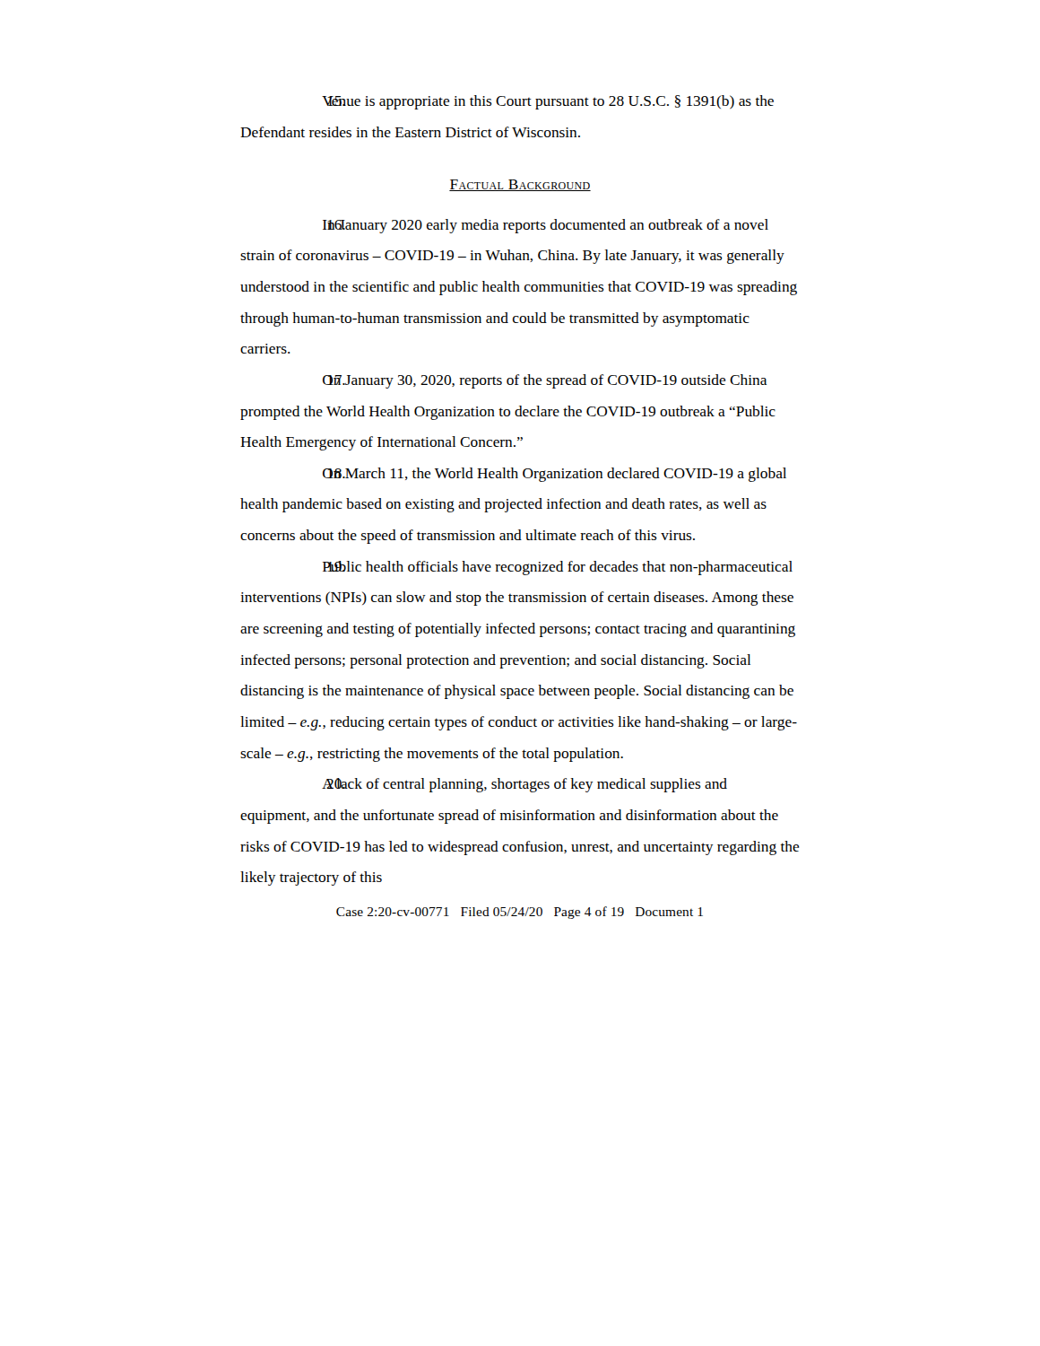15. Venue is appropriate in this Court pursuant to 28 U.S.C. § 1391(b) as the Defendant resides in the Eastern District of Wisconsin.
Factual Background
16. In January 2020 early media reports documented an outbreak of a novel strain of coronavirus – COVID-19 – in Wuhan, China. By late January, it was generally understood in the scientific and public health communities that COVID-19 was spreading through human-to-human transmission and could be transmitted by asymptomatic carriers.
17. On January 30, 2020, reports of the spread of COVID-19 outside China prompted the World Health Organization to declare the COVID-19 outbreak a “Public Health Emergency of International Concern.”
18. On March 11, the World Health Organization declared COVID-19 a global health pandemic based on existing and projected infection and death rates, as well as concerns about the speed of transmission and ultimate reach of this virus.
19. Public health officials have recognized for decades that non-pharmaceutical interventions (NPIs) can slow and stop the transmission of certain diseases. Among these are screening and testing of potentially infected persons; contact tracing and quarantining infected persons; personal protection and prevention; and social distancing. Social distancing is the maintenance of physical space between people. Social distancing can be limited – e.g., reducing certain types of conduct or activities like hand-shaking – or large-scale – e.g., restricting the movements of the total population.
20. A lack of central planning, shortages of key medical supplies and equipment, and the unfortunate spread of misinformation and disinformation about the risks of COVID-19 has led to widespread confusion, unrest, and uncertainty regarding the likely trajectory of this
Case 2:20-cv-00771 Filed 05/24/20 Page 4 of 19 Document 1